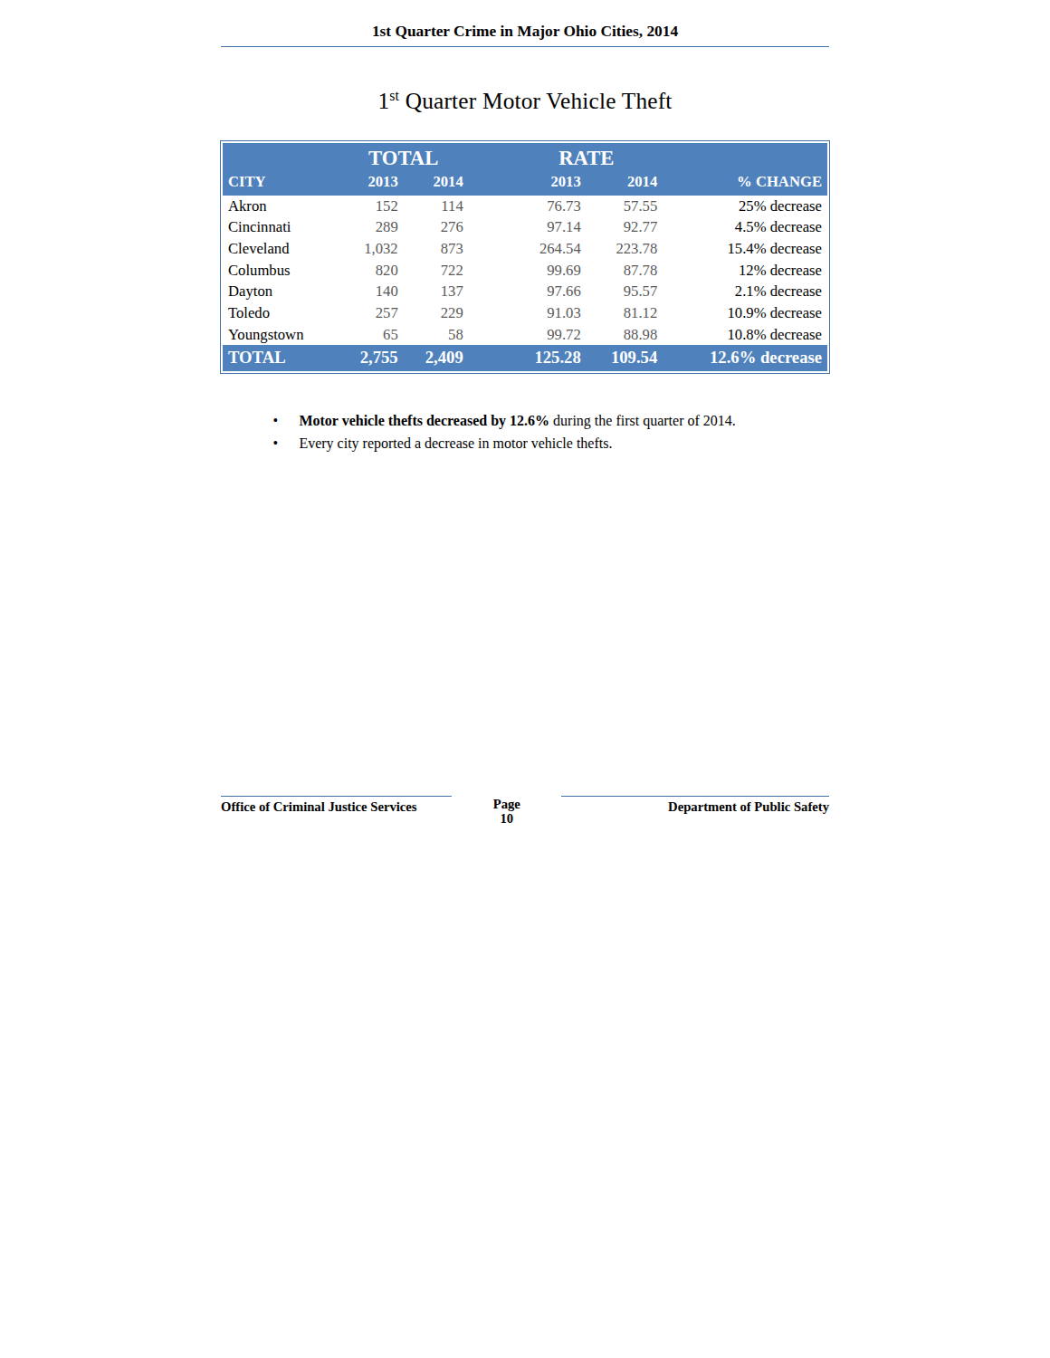1st Quarter Crime in Major Ohio Cities, 2014
1st Quarter Motor Vehicle Theft
| | TOTAL | | RATE | |
| --- | --- | --- | --- | --- |
| CITY | 2013 | 2014 | | 2013 | 2014 | % CHANGE |
| Akron | 152 | 114 | | 76.73 | 57.55 | 25% decrease |
| Cincinnati | 289 | 276 | | 97.14 | 92.77 | 4.5% decrease |
| Cleveland | 1,032 | 873 | | 264.54 | 223.78 | 15.4% decrease |
| Columbus | 820 | 722 | | 99.69 | 87.78 | 12% decrease |
| Dayton | 140 | 137 | | 97.66 | 95.57 | 2.1% decrease |
| Toledo | 257 | 229 | | 91.03 | 81.12 | 10.9% decrease |
| Youngstown | 65 | 58 | | 99.72 | 88.98 | 10.8% decrease |
| TOTAL | 2,755 | 2,409 | | 125.28 | 109.54 | 12.6% decrease |
Motor vehicle thefts decreased by 12.6% during the first quarter of 2014.
Every city reported a decrease in motor vehicle thefts.
| Office of Criminal Justice Services | Page 10 | Department of Public Safety |